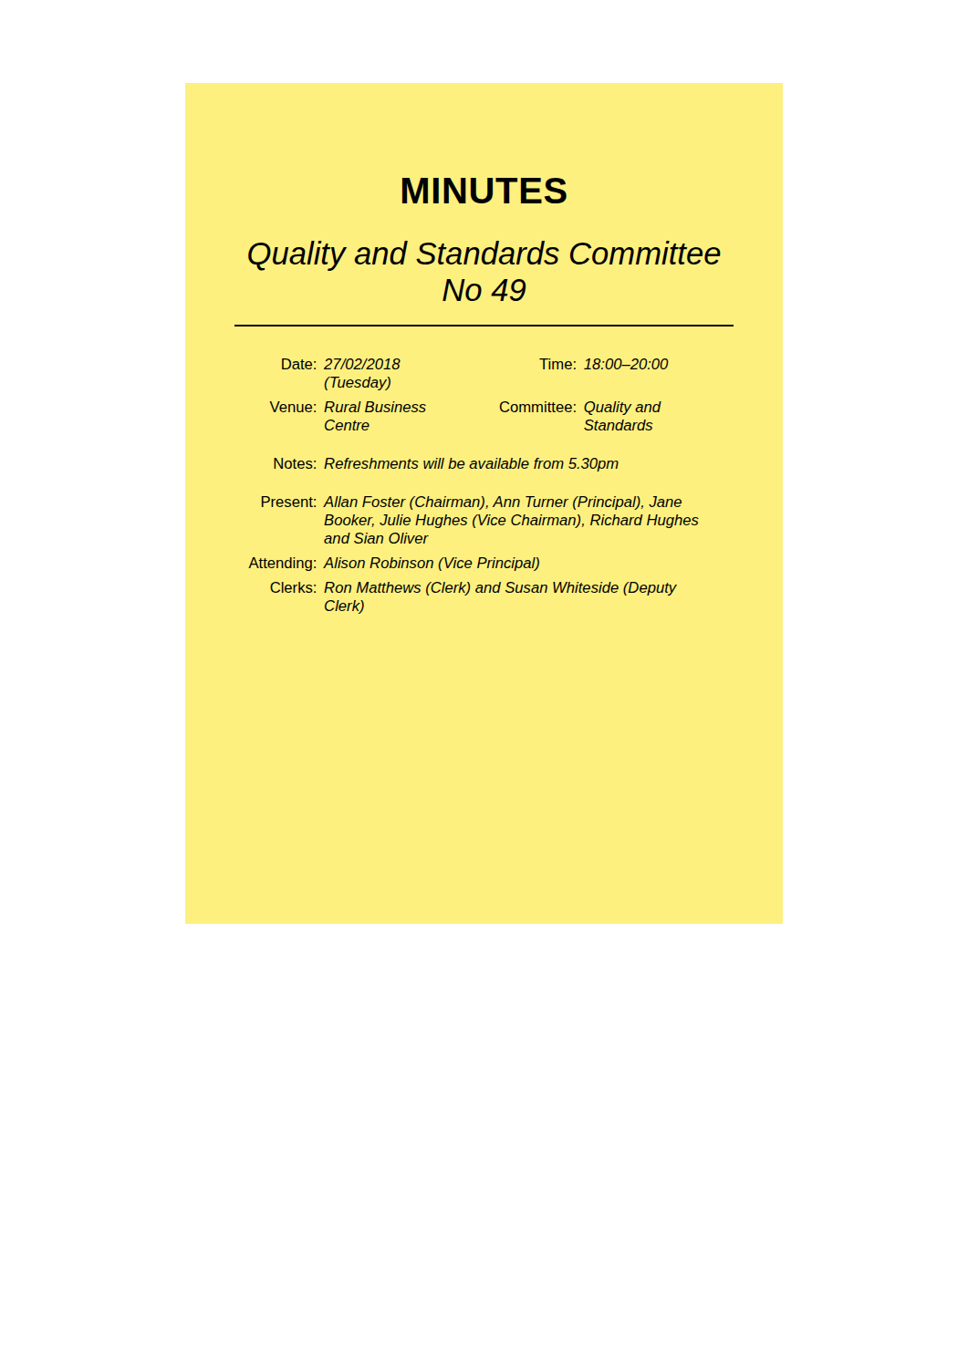MINUTES
Quality and Standards Committee No 49
| Date: | 27/02/2018 (Tuesday) | Time: | 18:00–20:00 |
| Venue: | Rural Business Centre | Committee: | Quality and Standards |
| Notes: | Refreshments will be available from 5.30pm |
| Present: | Allan Foster (Chairman), Ann Turner (Principal), Jane Booker, Julie Hughes (Vice Chairman), Richard Hughes and Sian Oliver |
| Attending: | Alison Robinson (Vice Principal) |
| Clerks: | Ron Matthews (Clerk) and Susan Whiteside (Deputy Clerk) |